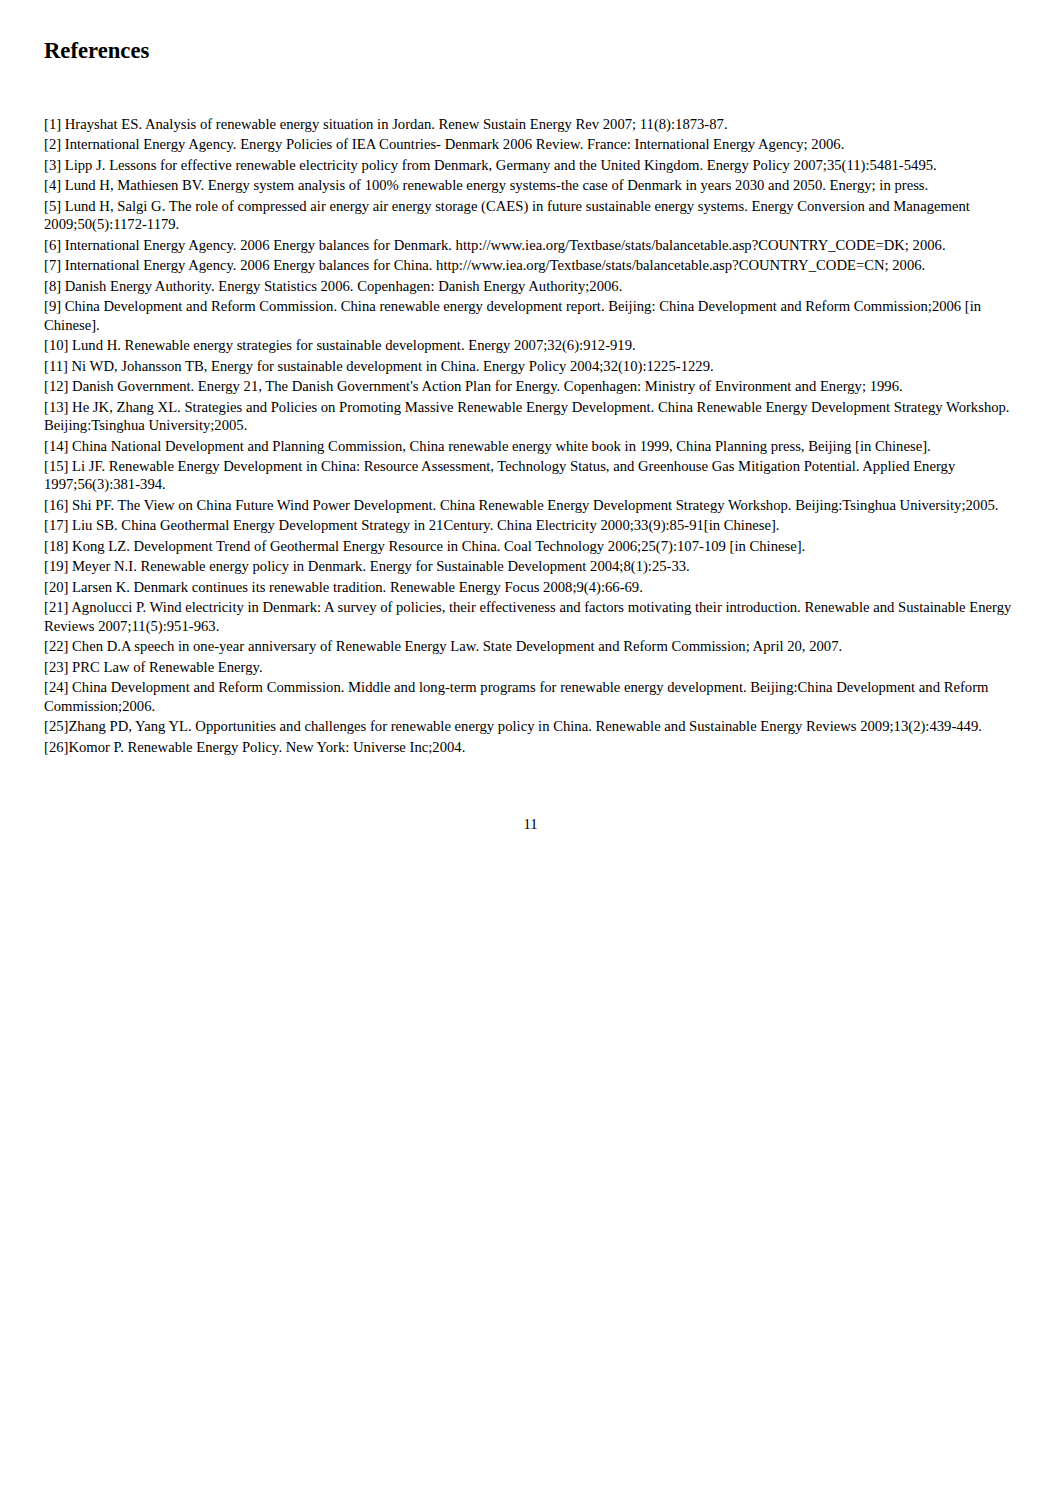References
[1] Hrayshat ES. Analysis of renewable energy situation in Jordan. Renew Sustain Energy Rev 2007; 11(8):1873-87.
[2] International Energy Agency. Energy Policies of IEA Countries- Denmark 2006 Review. France: International Energy Agency; 2006.
[3] Lipp J. Lessons for effective renewable electricity policy from Denmark, Germany and the United Kingdom. Energy Policy 2007;35(11):5481-5495.
[4] Lund H, Mathiesen BV. Energy system analysis of 100% renewable energy systems-the case of Denmark in years 2030 and 2050. Energy; in press.
[5] Lund H, Salgi G. The role of compressed air energy air energy storage (CAES) in future sustainable energy systems. Energy Conversion and Management 2009;50(5):1172-1179.
[6] International Energy Agency. 2006 Energy balances for Denmark. http://www.iea.org/Textbase/stats/balancetable.asp?COUNTRY_CODE=DK; 2006.
[7] International Energy Agency. 2006 Energy balances for China. http://www.iea.org/Textbase/stats/balancetable.asp?COUNTRY_CODE=CN; 2006.
[8] Danish Energy Authority. Energy Statistics 2006. Copenhagen: Danish Energy Authority;2006.
[9] China Development and Reform Commission. China renewable energy development report. Beijing: China Development and Reform Commission;2006 [in Chinese].
[10] Lund H. Renewable energy strategies for sustainable development. Energy 2007;32(6):912-919.
[11] Ni WD, Johansson TB, Energy for sustainable development in China. Energy Policy 2004;32(10):1225-1229.
[12] Danish Government. Energy 21, The Danish Government's Action Plan for Energy. Copenhagen: Ministry of Environment and Energy; 1996.
[13] He JK, Zhang XL. Strategies and Policies on Promoting Massive Renewable Energy Development. China Renewable Energy Development Strategy Workshop. Beijing:Tsinghua University;2005.
[14] China National Development and Planning Commission, China renewable energy white book in 1999, China Planning press, Beijing [in Chinese].
[15] Li JF. Renewable Energy Development in China: Resource Assessment, Technology Status, and Greenhouse Gas Mitigation Potential. Applied Energy 1997;56(3):381-394.
[16] Shi PF. The View on China Future Wind Power Development. China Renewable Energy Development Strategy Workshop. Beijing:Tsinghua University;2005.
[17] Liu SB. China Geothermal Energy Development Strategy in 21Century. China Electricity 2000;33(9):85-91[in Chinese].
[18] Kong LZ. Development Trend of Geothermal Energy Resource in China. Coal Technology 2006;25(7):107-109 [in Chinese].
[19] Meyer N.I. Renewable energy policy in Denmark. Energy for Sustainable Development 2004;8(1):25-33.
[20] Larsen K. Denmark continues its renewable tradition. Renewable Energy Focus 2008;9(4):66-69.
[21] Agnolucci P. Wind electricity in Denmark: A survey of policies, their effectiveness and factors motivating their introduction. Renewable and Sustainable Energy Reviews 2007;11(5):951-963.
[22] Chen D.A speech in one-year anniversary of Renewable Energy Law. State Development and Reform Commission; April 20, 2007.
[23] PRC Law of Renewable Energy.
[24] China Development and Reform Commission. Middle and long-term programs for renewable energy development. Beijing:China Development and Reform Commission;2006.
[25] Zhang PD, Yang YL. Opportunities and challenges for renewable energy policy in China. Renewable and Sustainable Energy Reviews 2009;13(2):439-449.
[26] Komor P. Renewable Energy Policy. New York: Universe Inc;2004.
11